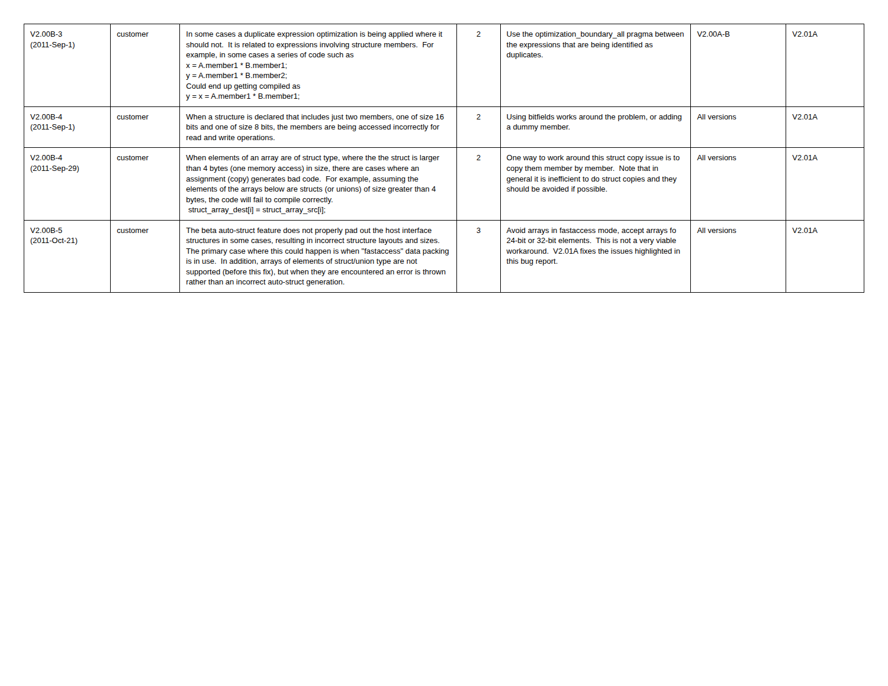| V2.00B-3 (2011-Sep-1) | customer | In some cases a duplicate expression optimization is being applied where it should not. It is related to expressions involving structure members. For example, in some cases a series of code such as x = A.member1 * B.member1; y = A.member1 * B.member2; Could end up getting compiled as y = x = A.member1 * B.member1; | 2 | Use the optimization_boundary_all pragma between the expressions that are being identified as duplicates. | V2.00A-B | V2.01A |
| V2.00B-4 (2011-Sep-1) | customer | When a structure is declared that includes just two members, one of size 16 bits and one of size 8 bits, the members are being accessed incorrectly for read and write operations. | 2 | Using bitfields works around the problem, or adding a dummy member. | All versions | V2.01A |
| V2.00B-4 (2011-Sep-29) | customer | When elements of an array are of struct type, where the the struct is larger than 4 bytes (one memory access) in size, there are cases where an assignment (copy) generates bad code. For example, assuming the elements of the arrays below are structs (or unions) of size greater than 4 bytes, the code will fail to compile correctly. struct_array_dest[i] = struct_array_src[i]; | 2 | One way to work around this struct copy issue is to copy them member by member. Note that in general it is inefficient to do struct copies and they should be avoided if possible. | All versions | V2.01A |
| V2.00B-5 (2011-Oct-21) | customer | The beta auto-struct feature does not properly pad out the host interface structures in some cases, resulting in incorrect structure layouts and sizes. The primary case where this could happen is when "fastaccess" data packing is in use. In addition, arrays of elements of struct/union type are not supported (before this fix), but when they are encountered an error is thrown rather than an incorrect auto-struct generation. | 3 | Avoid arrays in fastaccess mode, accept arrays fo 24-bit or 32-bit elements. This is not a very viable workaround. V2.01A fixes the issues highlighted in this bug report. | All versions | V2.01A |